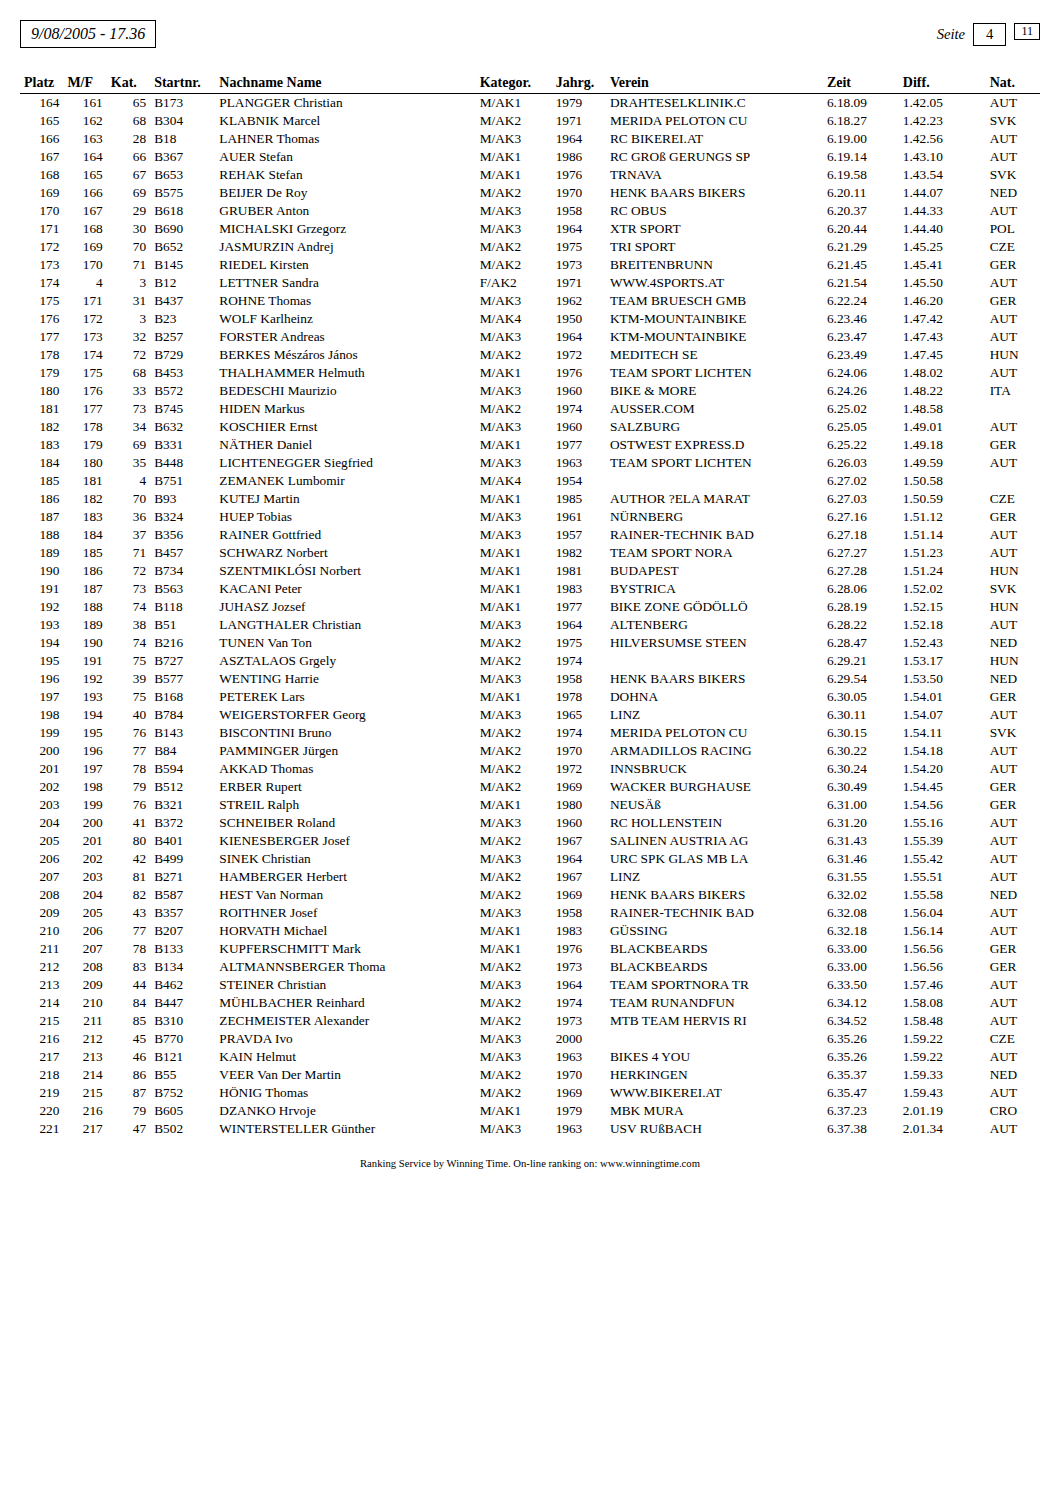9/08/2005 - 17.36
Seite 4 11
| Platz | M/F | Kat. | Startnr. | Nachname Name | Kategor. | Jahrg. | Verein | Zeit | Diff. | Nat. |
| --- | --- | --- | --- | --- | --- | --- | --- | --- | --- | --- |
| 164 | 161 | 65 | B173 | PLANGGER Christian | M/AK1 | 1979 | DRAHTESELKLINIK.C | 6.18.09 | 1.42.05 | AUT |
| 165 | 162 | 68 | B304 | KLABNIK Marcel | M/AK2 | 1971 | MERIDA PELOTON CU | 6.18.27 | 1.42.23 | SVK |
| 166 | 163 | 28 | B18 | LAHNER Thomas | M/AK3 | 1964 | RC BIKEREI.AT | 6.19.00 | 1.42.56 | AUT |
| 167 | 164 | 66 | B367 | AUER Stefan | M/AK1 | 1986 | RC GROß GERUNGS SP | 6.19.14 | 1.43.10 | AUT |
| 168 | 165 | 67 | B653 | REHAK Stefan | M/AK1 | 1976 | TRNAVA | 6.19.58 | 1.43.54 | SVK |
| 169 | 166 | 69 | B575 | BEIJER De Roy | M/AK2 | 1970 | HENK BAARS BIKERS | 6.20.11 | 1.44.07 | NED |
| 170 | 167 | 29 | B618 | GRUBER Anton | M/AK3 | 1958 | RC OBUS | 6.20.37 | 1.44.33 | AUT |
| 171 | 168 | 30 | B690 | MICHALSKI Grzegorz | M/AK3 | 1964 | XTR SPORT | 6.20.44 | 1.44.40 | POL |
| 172 | 169 | 70 | B652 | JASMURZIN Andrej | M/AK2 | 1975 | TRI SPORT | 6.21.29 | 1.45.25 | CZE |
| 173 | 170 | 71 | B145 | RIEDEL Kirsten | M/AK2 | 1973 | BREITENBRUNN | 6.21.45 | 1.45.41 | GER |
| 174 | 4 | 3 | B12 | LETTNER Sandra | F/AK2 | 1971 | WWW.4SPORTS.AT | 6.21.54 | 1.45.50 | AUT |
| 175 | 171 | 31 | B437 | ROHNE Thomas | M/AK3 | 1962 | TEAM BRUESCH GMB | 6.22.24 | 1.46.20 | GER |
| 176 | 172 | 3 | B23 | WOLF Karlheinz | M/AK4 | 1950 | KTM-MOUNTAINBIKE | 6.23.46 | 1.47.42 | AUT |
| 177 | 173 | 32 | B257 | FORSTER Andreas | M/AK3 | 1964 | KTM-MOUNTAINBIKE | 6.23.47 | 1.47.43 | AUT |
| 178 | 174 | 72 | B729 | BERKES Mészáros János | M/AK2 | 1972 | MEDITECH SE | 6.23.49 | 1.47.45 | HUN |
| 179 | 175 | 68 | B453 | THALHAMMER Helmuth | M/AK1 | 1976 | TEAM SPORT LICHTEN | 6.24.06 | 1.48.02 | AUT |
| 180 | 176 | 33 | B572 | BEDESCHI Maurizio | M/AK3 | 1960 | BIKE & MORE | 6.24.26 | 1.48.22 | ITA |
| 181 | 177 | 73 | B745 | HIDEN Markus | M/AK2 | 1974 | AUSSER.COM | 6.25.02 | 1.48.58 | |
| 182 | 178 | 34 | B632 | KOSCHIER Ernst | M/AK3 | 1960 | SALZBURG | 6.25.05 | 1.49.01 | AUT |
| 183 | 179 | 69 | B331 | NÄTHER Daniel | M/AK1 | 1977 | OSTWEST EXPRESS.D | 6.25.22 | 1.49.18 | GER |
| 184 | 180 | 35 | B448 | LICHTENEGGER Siegfried | M/AK3 | 1963 | TEAM SPORT LICHTEN | 6.26.03 | 1.49.59 | AUT |
| 185 | 181 | 4 | B751 | ZEMANEK Lumbomir | M/AK4 | 1954 | | 6.27.02 | 1.50.58 | |
| 186 | 182 | 70 | B93 | KUTEJ Martin | M/AK1 | 1985 | AUTHOR ?ELA MARAT | 6.27.03 | 1.50.59 | CZE |
| 187 | 183 | 36 | B324 | HUEP Tobias | M/AK3 | 1961 | NÜRNBERG | 6.27.16 | 1.51.12 | GER |
| 188 | 184 | 37 | B356 | RAINER Gottfried | M/AK3 | 1957 | RAINER-TECHNIK BAD | 6.27.18 | 1.51.14 | AUT |
| 189 | 185 | 71 | B457 | SCHWARZ Norbert | M/AK1 | 1982 | TEAM SPORT NORA | 6.27.27 | 1.51.23 | AUT |
| 190 | 186 | 72 | B734 | SZENTMIKLÓSI Norbert | M/AK1 | 1981 | BUDAPEST | 6.27.28 | 1.51.24 | HUN |
| 191 | 187 | 73 | B563 | KACANI Peter | M/AK1 | 1983 | BYSTRICA | 6.28.06 | 1.52.02 | SVK |
| 192 | 188 | 74 | B118 | JUHASZ Jozsef | M/AK1 | 1977 | BIKE ZONE GÖDÖLLÖ | 6.28.19 | 1.52.15 | HUN |
| 193 | 189 | 38 | B51 | LANGTHALER Christian | M/AK3 | 1964 | ALTENBERG | 6.28.22 | 1.52.18 | AUT |
| 194 | 190 | 74 | B216 | TUNEN Van Ton | M/AK2 | 1975 | HILVERSUMSE STEEN | 6.28.47 | 1.52.43 | NED |
| 195 | 191 | 75 | B727 | ASZTALAOS Grgely | M/AK2 | 1974 | | 6.29.21 | 1.53.17 | HUN |
| 196 | 192 | 39 | B577 | WENTING Harrie | M/AK3 | 1958 | HENK BAARS BIKERS | 6.29.54 | 1.53.50 | NED |
| 197 | 193 | 75 | B168 | PETEREK Lars | M/AK1 | 1978 | DOHNA | 6.30.05 | 1.54.01 | GER |
| 198 | 194 | 40 | B784 | WEIGERSTORFER Georg | M/AK3 | 1965 | LINZ | 6.30.11 | 1.54.07 | AUT |
| 199 | 195 | 76 | B143 | BISCONTINI Bruno | M/AK2 | 1974 | MERIDA PELOTON CU | 6.30.15 | 1.54.11 | SVK |
| 200 | 196 | 77 | B84 | PAMMINGER Jürgen | M/AK2 | 1970 | ARMADILLOS RACING | 6.30.22 | 1.54.18 | AUT |
| 201 | 197 | 78 | B594 | AKKAD Thomas | M/AK2 | 1972 | INNSBRUCK | 6.30.24 | 1.54.20 | AUT |
| 202 | 198 | 79 | B512 | ERBER Rupert | M/AK2 | 1969 | WACKER BURGHAUSE | 6.30.49 | 1.54.45 | GER |
| 203 | 199 | 76 | B321 | STREIL Ralph | M/AK1 | 1980 | NEUSÄß | 6.31.00 | 1.54.56 | GER |
| 204 | 200 | 41 | B372 | SCHNEIBER Roland | M/AK3 | 1960 | RC HOLLENSTEIN | 6.31.20 | 1.55.16 | AUT |
| 205 | 201 | 80 | B401 | KIENESBERGER Josef | M/AK2 | 1967 | SALINEN AUSTRIA AG | 6.31.43 | 1.55.39 | AUT |
| 206 | 202 | 42 | B499 | SINEK Christian | M/AK3 | 1964 | URC SPK GLAS MB LA | 6.31.46 | 1.55.42 | AUT |
| 207 | 203 | 81 | B271 | HAMBERGER Herbert | M/AK2 | 1967 | LINZ | 6.31.55 | 1.55.51 | AUT |
| 208 | 204 | 82 | B587 | HEST Van Norman | M/AK2 | 1969 | HENK BAARS BIKERS | 6.32.02 | 1.55.58 | NED |
| 209 | 205 | 43 | B357 | ROITHNER Josef | M/AK3 | 1958 | RAINER-TECHNIK BAD | 6.32.08 | 1.56.04 | AUT |
| 210 | 206 | 77 | B207 | HORVATH Michael | M/AK1 | 1983 | GÜSSING | 6.32.18 | 1.56.14 | AUT |
| 211 | 207 | 78 | B133 | KUPFERSCHMITT Mark | M/AK1 | 1976 | BLACKBEARDS | 6.33.00 | 1.56.56 | GER |
| 212 | 208 | 83 | B134 | ALTMANNSBERGER Thoma | M/AK2 | 1973 | BLACKBEARDS | 6.33.00 | 1.56.56 | GER |
| 213 | 209 | 44 | B462 | STEINER Christian | M/AK3 | 1964 | TEAM SPORTNORA TR | 6.33.50 | 1.57.46 | AUT |
| 214 | 210 | 84 | B447 | MÜHLBACHER Reinhard | M/AK2 | 1974 | TEAM RUNANDFUN | 6.34.12 | 1.58.08 | AUT |
| 215 | 211 | 85 | B310 | ZECHMEISTER Alexander | M/AK2 | 1973 | MTB TEAM HERVIS RI | 6.34.52 | 1.58.48 | AUT |
| 216 | 212 | 45 | B770 | PRAVDA Ivo | M/AK3 | 2000 | | 6.35.26 | 1.59.22 | CZE |
| 217 | 213 | 46 | B121 | KAIN Helmut | M/AK3 | 1963 | BIKES 4 YOU | 6.35.26 | 1.59.22 | AUT |
| 218 | 214 | 86 | B55 | VEER Van Der Martin | M/AK2 | 1970 | HERKINGEN | 6.35.37 | 1.59.33 | NED |
| 219 | 215 | 87 | B752 | HÖNIG Thomas | M/AK2 | 1969 | WWW.BIKEREI.AT | 6.35.47 | 1.59.43 | AUT |
| 220 | 216 | 79 | B605 | DZANKO Hrvoje | M/AK1 | 1979 | MBK MURA | 6.37.23 | 2.01.19 | CRO |
| 221 | 217 | 47 | B502 | WINTERSTELLER Günther | M/AK3 | 1963 | USV RUßBACH | 6.37.38 | 2.01.34 | AUT |
Ranking Service by Winning Time. On-line ranking on: www.winningtime.com